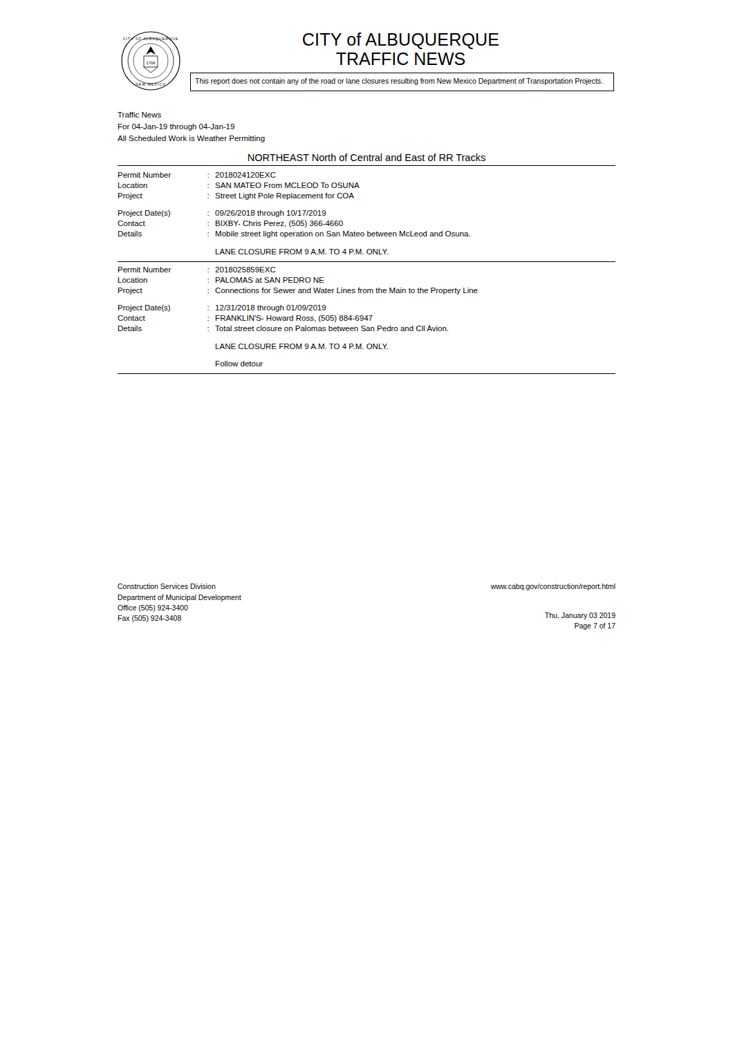1706 CITY OF ALBUQUERQUE NEW MEXICO
CITY of ALBUQUERQUE
TRAFFIC NEWS
This report does not contain any of the road or lane closures resulting from New Mexico Department of Transportation Projects.
Traffic News
For 04-Jan-19 through 04-Jan-19
All Scheduled Work is Weather Permitting
NORTHEAST North of Central and East of RR Tracks
| Permit Number | : | 2018024120EXC |
| Location | : | SAN MATEO From MCLEOD To OSUNA |
| Project | : | Street Light Pole Replacement for COA |
| Project Date(s) | : | 09/26/2018 through 10/17/2019 |
| Contact | : | BIXBY- Chris Perez, (505) 366-4660 |
| Details | : | Mobile street light operation on San Mateo between McLeod and Osuna. LANE CLOSURE FROM 9 A.M. TO 4 P.M. ONLY. |
| Permit Number | : | 2018025859EXC |
| Location | : | PALOMAS at SAN PEDRO NE |
| Project | : | Connections for Sewer and Water Lines from the Main to the Property Line |
| Project Date(s) | : | 12/31/2018 through 01/09/2019 |
| Contact | : | FRANKLIN'S- Howard Ross, (505) 884-6947 |
| Details | : | Total street closure on Palomas between San Pedro and Cll Avion. LANE CLOSURE FROM 9 A.M. TO 4 P.M. ONLY. Follow detour |
Construction Services Division
Department of Municipal Development
Office (505) 924-3400
Fax (505) 924-3408
www.cabq.gov/construction/report.html
Thu, January 03 2019
Page 7 of 17